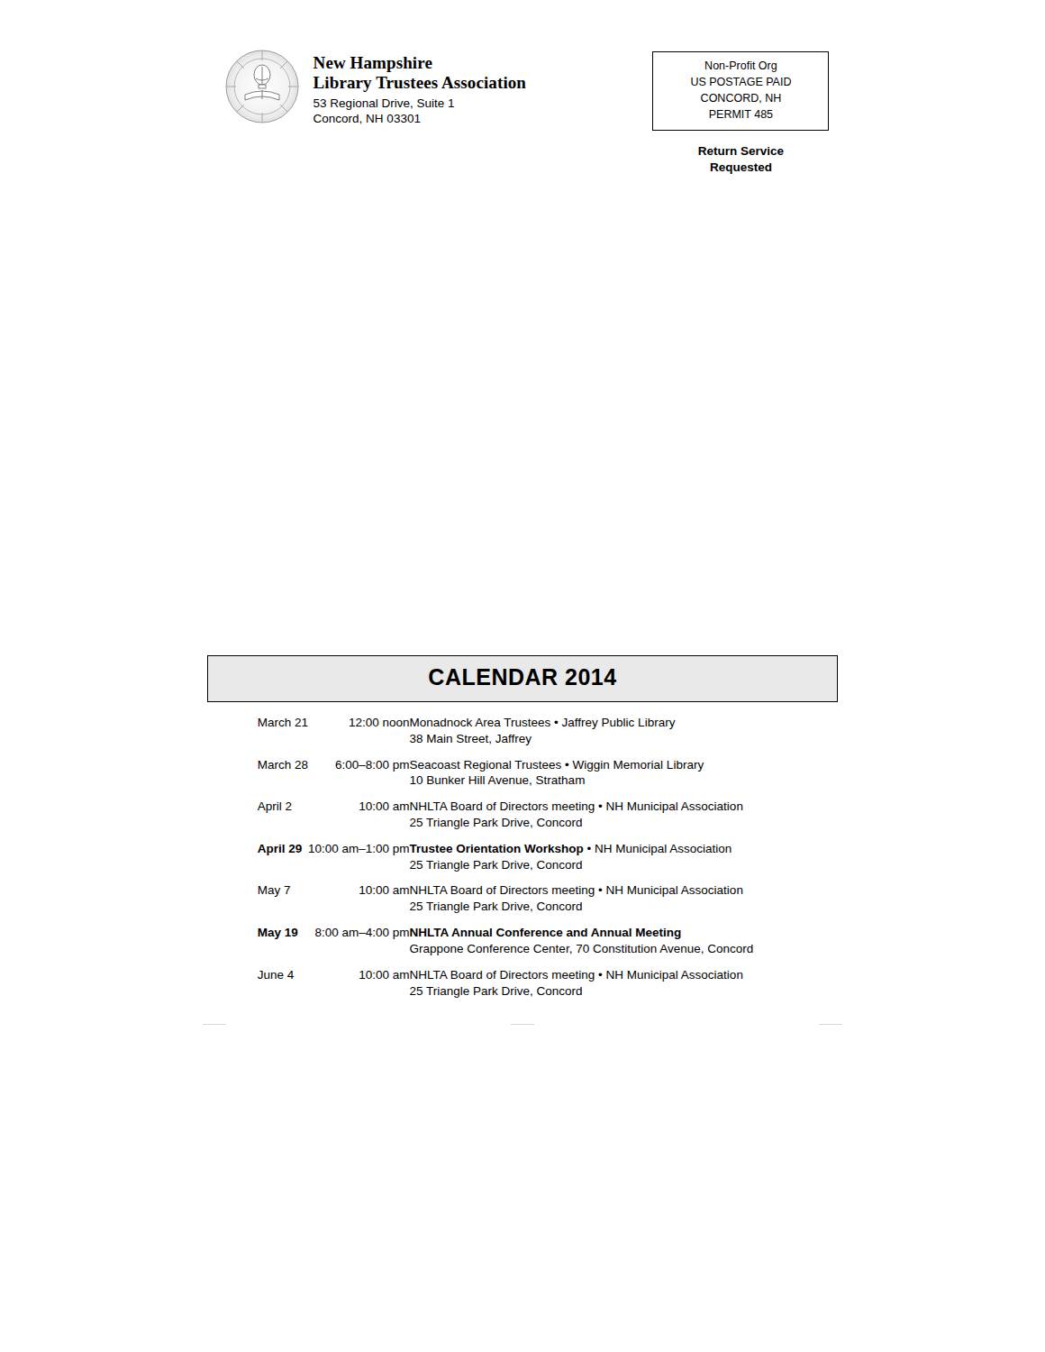New Hampshire
Library Trustees Association
53 Regional Drive, Suite 1
Concord, NH 03301
Non-Profit Org
US Postage Paid
Concord, NH
Permit 485
Return Service
Requested
CALENDAR 2014
| March 21 | 12:00 noon | Monadnock Area Trustees • Jaffrey Public Library 38 Main Street, Jaffrey |
| March 28 | 6:00–8:00 pm | Seacoast Regional Trustees • Wiggin Memorial Library 10 Bunker Hill Avenue, Stratham |
| April 2 | 10:00 am | NHLTA Board of Directors meeting • NH Municipal Association 25 Triangle Park Drive, Concord |
| April 29 | 10:00 am–1:00 pm | Trustee Orientation Workshop • NH Municipal Association 25 Triangle Park Drive, Concord |
| May 7 | 10:00 am | NHLTA Board of Directors meeting • NH Municipal Association 25 Triangle Park Drive, Concord |
| May 19 | 8:00 am–4:00 pm | NHLTA Annual Conference and Annual Meeting Grappone Conference Center, 70 Constitution Avenue, Concord |
| June 4 | 10:00 am | NHLTA Board of Directors meeting • NH Municipal Association 25 Triangle Park Drive, Concord |